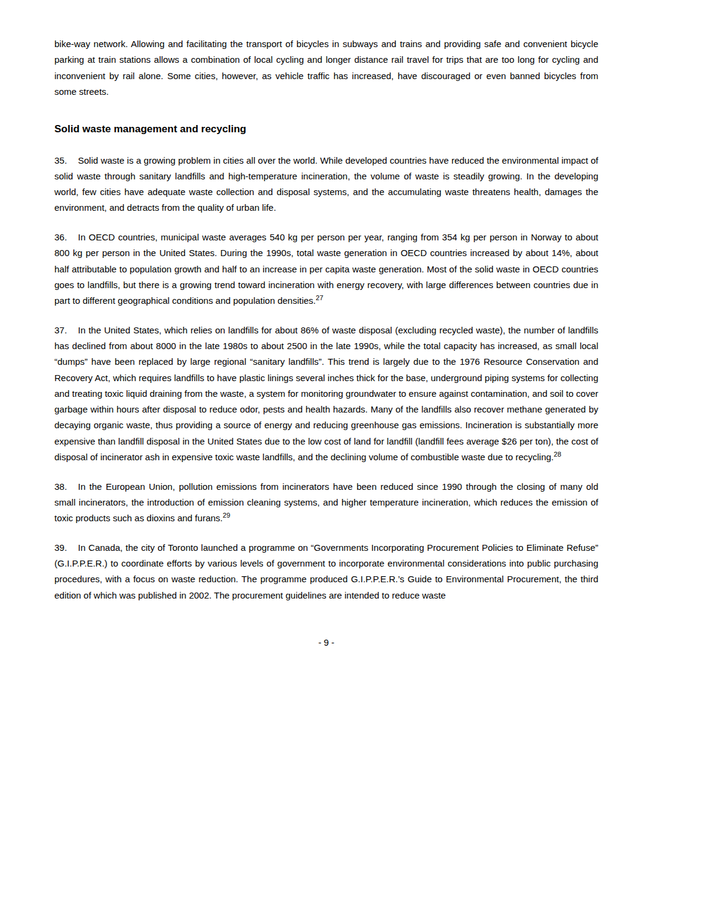bike-way network. Allowing and facilitating the transport of bicycles in subways and trains and providing safe and convenient bicycle parking at train stations allows a combination of local cycling and longer distance rail travel for trips that are too long for cycling and inconvenient by rail alone. Some cities, however, as vehicle traffic has increased, have discouraged or even banned bicycles from some streets.
Solid waste management and recycling
35. Solid waste is a growing problem in cities all over the world. While developed countries have reduced the environmental impact of solid waste through sanitary landfills and high-temperature incineration, the volume of waste is steadily growing. In the developing world, few cities have adequate waste collection and disposal systems, and the accumulating waste threatens health, damages the environment, and detracts from the quality of urban life.
36. In OECD countries, municipal waste averages 540 kg per person per year, ranging from 354 kg per person in Norway to about 800 kg per person in the United States. During the 1990s, total waste generation in OECD countries increased by about 14%, about half attributable to population growth and half to an increase in per capita waste generation. Most of the solid waste in OECD countries goes to landfills, but there is a growing trend toward incineration with energy recovery, with large differences between countries due in part to different geographical conditions and population densities.27
37. In the United States, which relies on landfills for about 86% of waste disposal (excluding recycled waste), the number of landfills has declined from about 8000 in the late 1980s to about 2500 in the late 1990s, while the total capacity has increased, as small local “dumps” have been replaced by large regional “sanitary landfills”. This trend is largely due to the 1976 Resource Conservation and Recovery Act, which requires landfills to have plastic linings several inches thick for the base, underground piping systems for collecting and treating toxic liquid draining from the waste, a system for monitoring groundwater to ensure against contamination, and soil to cover garbage within hours after disposal to reduce odor, pests and health hazards. Many of the landfills also recover methane generated by decaying organic waste, thus providing a source of energy and reducing greenhouse gas emissions. Incineration is substantially more expensive than landfill disposal in the United States due to the low cost of land for landfill (landfill fees average $26 per ton), the cost of disposal of incinerator ash in expensive toxic waste landfills, and the declining volume of combustible waste due to recycling.28
38. In the European Union, pollution emissions from incinerators have been reduced since 1990 through the closing of many old small incinerators, the introduction of emission cleaning systems, and higher temperature incineration, which reduces the emission of toxic products such as dioxins and furans.29
39. In Canada, the city of Toronto launched a programme on “Governments Incorporating Procurement Policies to Eliminate Refuse” (G.I.P.P.E.R.) to coordinate efforts by various levels of government to incorporate environmental considerations into public purchasing procedures, with a focus on waste reduction. The programme produced G.I.P.P.E.R.’s Guide to Environmental Procurement, the third edition of which was published in 2002. The procurement guidelines are intended to reduce waste
- 9 -